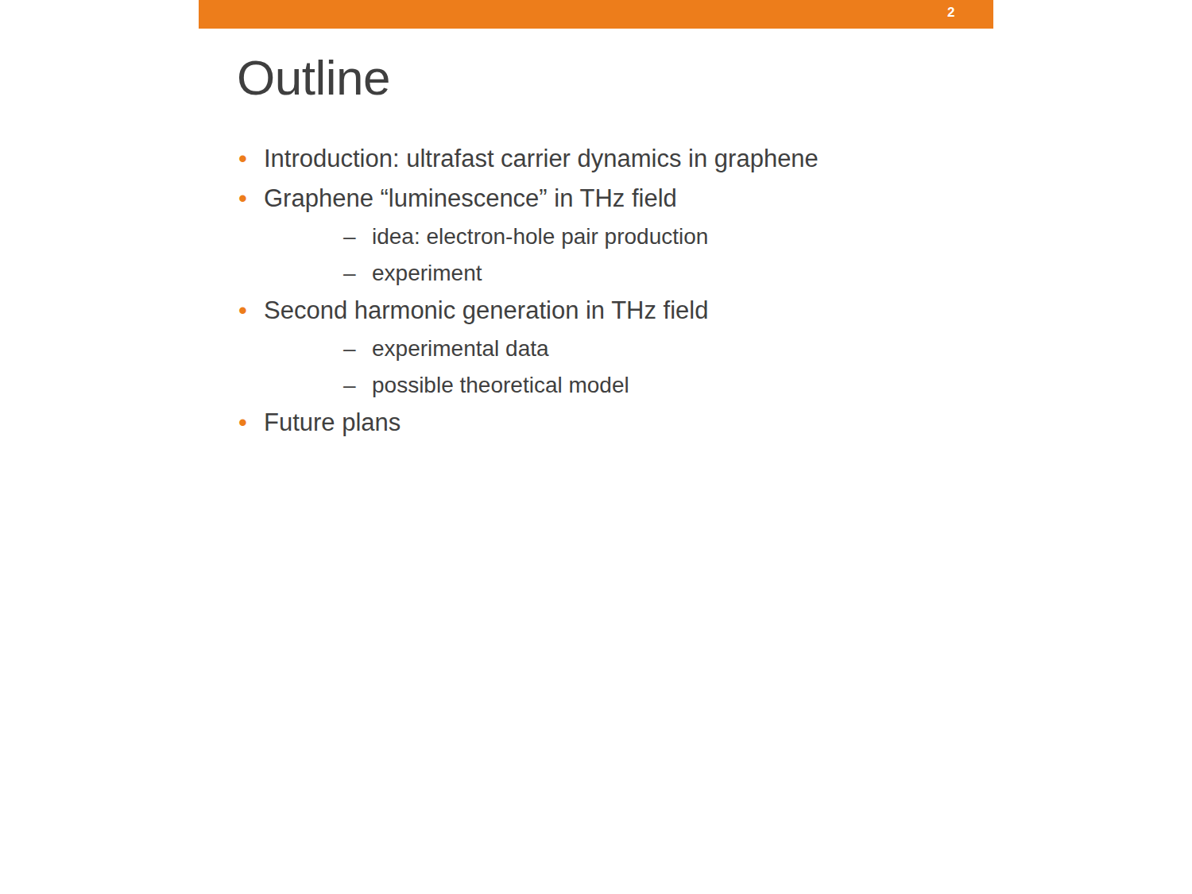2
Outline
Introduction: ultrafast carrier dynamics in graphene
Graphene “luminescence” in THz field
idea: electron-hole pair production
experiment
Second harmonic generation in THz field
experimental data
possible theoretical model
Future plans